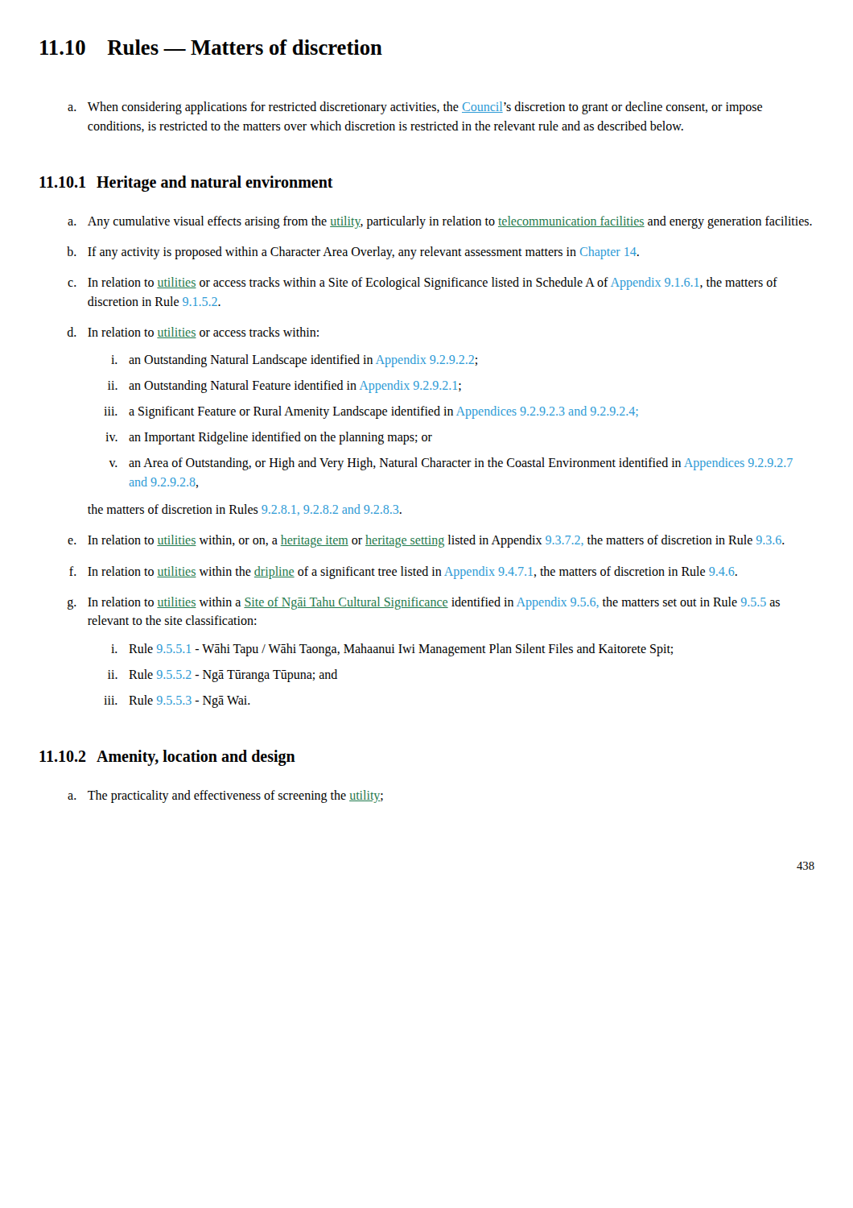11.10 Rules — Matters of discretion
When considering applications for restricted discretionary activities, the Council’s discretion to grant or decline consent, or impose conditions, is restricted to the matters over which discretion is restricted in the relevant rule and as described below.
11.10.1 Heritage and natural environment
Any cumulative visual effects arising from the utility, particularly in relation to telecommunication facilities and energy generation facilities.
If any activity is proposed within a Character Area Overlay, any relevant assessment matters in Chapter 14.
In relation to utilities or access tracks within a Site of Ecological Significance listed in Schedule A of Appendix 9.1.6.1, the matters of discretion in Rule 9.1.5.2.
In relation to utilities or access tracks within:
an Outstanding Natural Landscape identified in Appendix 9.2.9.2.2;
an Outstanding Natural Feature identified in Appendix 9.2.9.2.1;
a Significant Feature or Rural Amenity Landscape identified in Appendices 9.2.9.2.3 and 9.2.9.2.4;
an Important Ridgeline identified on the planning maps; or
an Area of Outstanding, or High and Very High, Natural Character in the Coastal Environment identified in Appendices 9.2.9.2.7 and 9.2.9.2.8,
the matters of discretion in Rules 9.2.8.1, 9.2.8.2 and 9.2.8.3.
In relation to utilities within, or on, a heritage item or heritage setting listed in Appendix 9.3.7.2, the matters of discretion in Rule 9.3.6.
In relation to utilities within the dripline of a significant tree listed in Appendix 9.4.7.1, the matters of discretion in Rule 9.4.6.
In relation to utilities within a Site of Ngāi Tahu Cultural Significance identified in Appendix 9.5.6, the matters set out in Rule 9.5.5 as relevant to the site classification:
Rule 9.5.5.1 - Wāhi Tapu / Wāhi Taonga, Mahaanui Iwi Management Plan Silent Files and Kaitorete Spit;
Rule 9.5.5.2 - Ngā Tūranga Tūpuna; and
Rule 9.5.5.3 - Ngā Wai.
11.10.2 Amenity, location and design
The practicality and effectiveness of screening the utility;
438